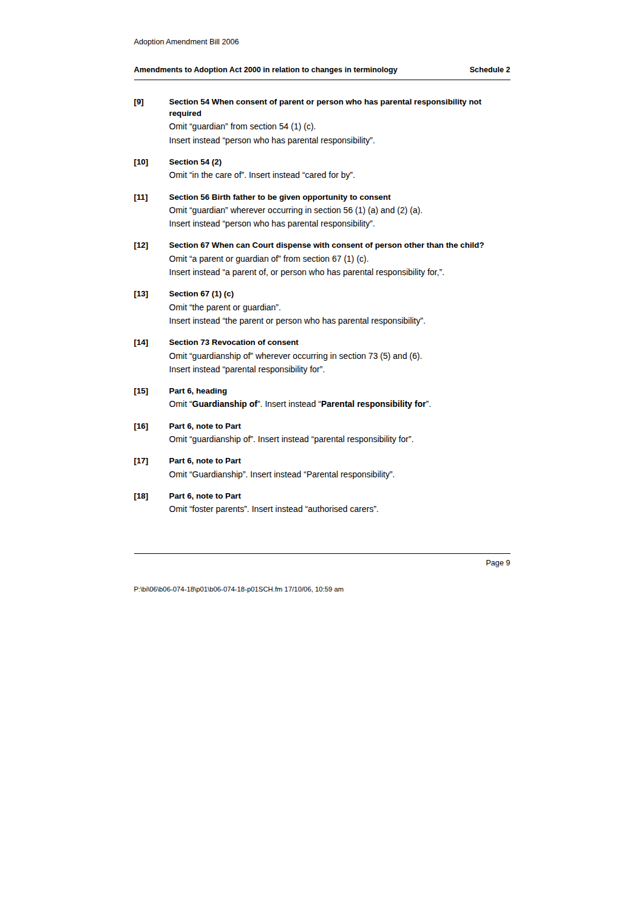Adoption Amendment Bill 2006
Amendments to Adoption Act 2000 in relation to changes in terminology
Schedule 2
[9]
Section 54 When consent of parent or person who has parental responsibility not required
Omit “guardian” from section 54 (1) (c).
Insert instead “person who has parental responsibility”.
[10]
Section 54 (2)
Omit “in the care of”. Insert instead “cared for by”.
[11]
Section 56 Birth father to be given opportunity to consent
Omit “guardian” wherever occurring in section 56 (1) (a) and (2) (a).
Insert instead “person who has parental responsibility”.
[12]
Section 67 When can Court dispense with consent of person other than the child?
Omit “a parent or guardian of” from section 67 (1) (c).
Insert instead “a parent of, or person who has parental responsibility for,”.
[13]
Section 67 (1) (c)
Omit “the parent or guardian”.
Insert instead “the parent or person who has parental responsibility”.
[14]
Section 73 Revocation of consent
Omit “guardianship of” wherever occurring in section 73 (5) and (6).
Insert instead “parental responsibility for”.
[15]
Part 6, heading
Omit “Guardianship of”. Insert instead “Parental responsibility for”.
[16]
Part 6, note to Part
Omit “guardianship of”. Insert instead “parental responsibility for”.
[17]
Part 6, note to Part
Omit “Guardianship”. Insert instead “Parental responsibility”.
[18]
Part 6, note to Part
Omit “foster parents”. Insert instead “authorised carers”.
Page 9
P:\bi\06\b06-074-18\p01\b06-074-18-p01SCH.fm 17/10/06, 10:59 am